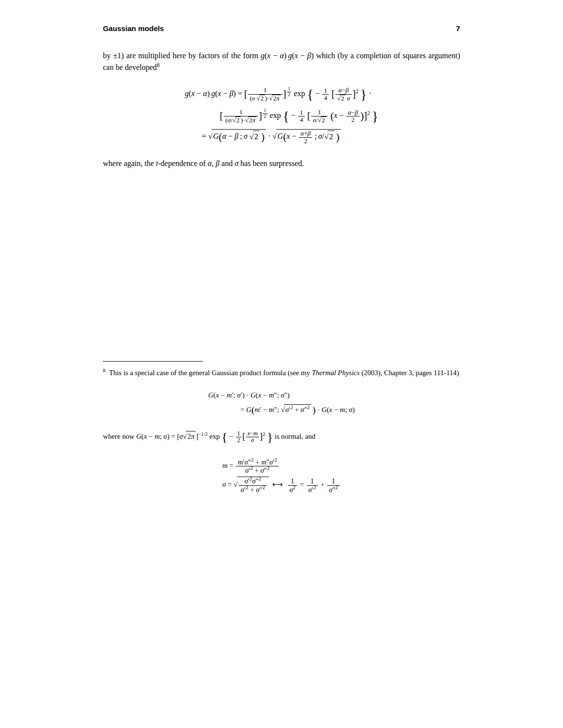Gaussian models 7
by ±1) are multiplied here by factors of the form g(x − α) g(x − β) which (by a completion of squares argument) can be developed8
g(x − α) g(x − β) = [1(σ √2)·√2π]12 exp { − 14 [α−β√2 σ]2 } · [1(σ/√2)·√2π]12 exp { − 14 [1 σ/√2 (x − α−β 2)]2 } = √G(α − β ; σ √2 ) · √G(x − α+β 2 ; σ/√2 )
where again, the t-dependence of α, β and σ has been surpressed.
8 This is a special case of the general Gaussian product formula (see my Thermal Physics (2003), Chapter 3, pages 111-114)
G(x − m′; σ′) · G(x − m″; σ″) = G(m′ − m″; √σ′2 + σ″2 ) · G(x − m; σ)
where now G(x − m; σ) = [σ√2π]−1/2 exp { − 12[x−m σ]2 } is normal, and
m = m′σ″2 + m″σ′2 σ′2 + σ″2 σ = √σ′2σ″2 σ′2 + σ″2 ⟷ 1 σ2 = 1 σ′2 + 1 σ″2